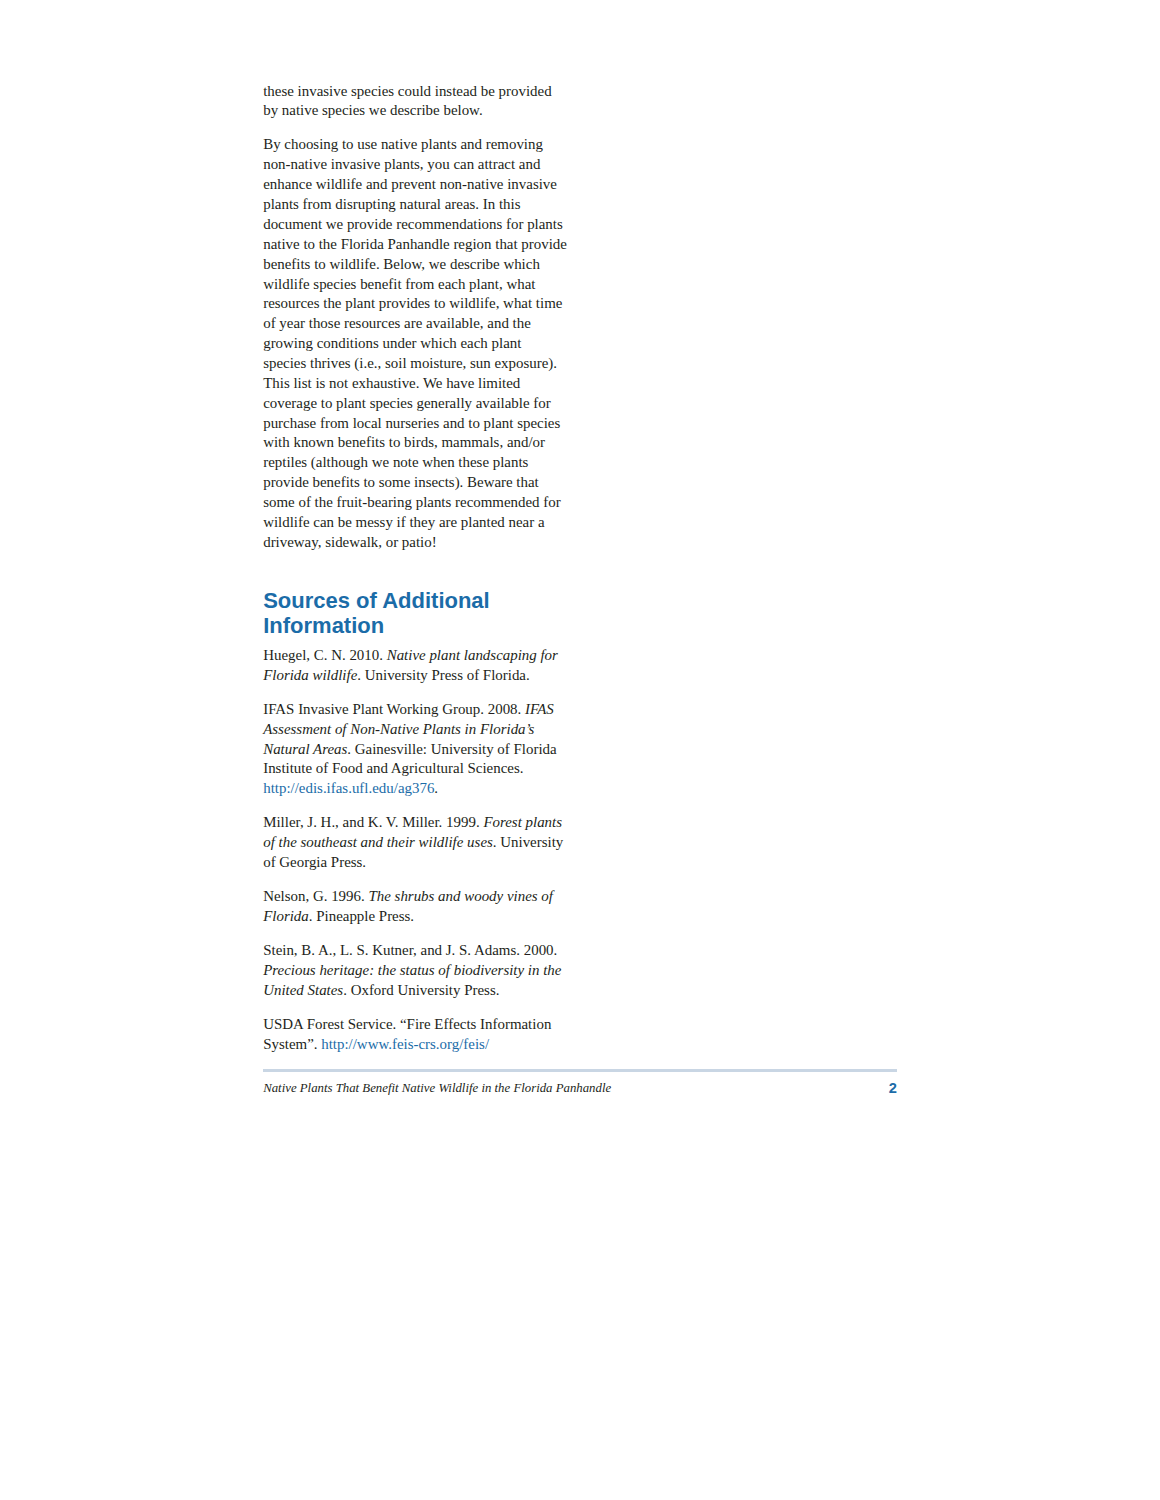these invasive species could instead be provided by native species we describe below.
By choosing to use native plants and removing non-native invasive plants, you can attract and enhance wildlife and prevent non-native invasive plants from disrupting natural areas. In this document we provide recommendations for plants native to the Florida Panhandle region that provide benefits to wildlife. Below, we describe which wildlife species benefit from each plant, what resources the plant provides to wildlife, what time of year those resources are available, and the growing conditions under which each plant species thrives (i.e., soil moisture, sun exposure). This list is not exhaustive. We have limited coverage to plant species generally available for purchase from local nurseries and to plant species with known benefits to birds, mammals, and/or reptiles (although we note when these plants provide benefits to some insects). Beware that some of the fruit-bearing plants recommended for wildlife can be messy if they are planted near a driveway, sidewalk, or patio!
Sources of Additional Information
Huegel, C. N. 2010. Native plant landscaping for Florida wildlife. University Press of Florida.
IFAS Invasive Plant Working Group. 2008. IFAS Assessment of Non-Native Plants in Florida’s Natural Areas. Gainesville: University of Florida Institute of Food and Agricultural Sciences. http://edis.ifas.ufl.edu/ag376.
Miller, J. H., and K. V. Miller. 1999. Forest plants of the southeast and their wildlife uses. University of Georgia Press.
Nelson, G. 1996. The shrubs and woody vines of Florida. Pineapple Press.
Stein, B. A., L. S. Kutner, and J. S. Adams. 2000. Precious heritage: the status of biodiversity in the United States. Oxford University Press.
USDA Forest Service. “Fire Effects Information System”. http://www.feis-crs.org/feis/
Native Plants That Benefit Native Wildlife in the Florida Panhandle
2